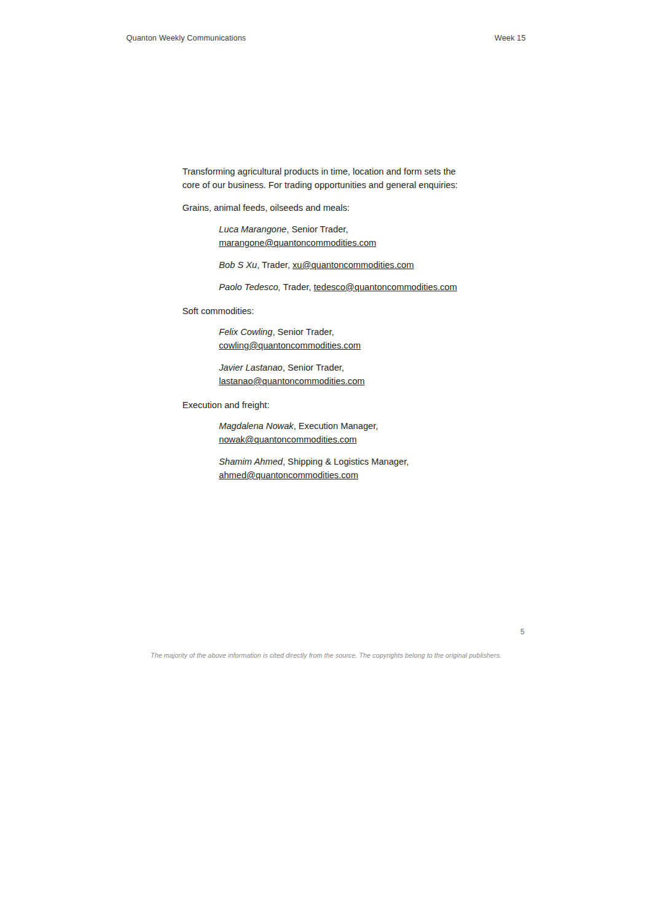Quanton Weekly Communications Week 15
Transforming agricultural products in time, location and form sets the core of our business. For trading opportunities and general enquiries:
Grains, animal feeds, oilseeds and meals:
Luca Marangone, Senior Trader, marangone@quantoncommodities.com
Bob S Xu, Trader, xu@quantoncommodities.com
Paolo Tedesco, Trader, tedesco@quantoncommodities.com
Soft commodities:
Felix Cowling, Senior Trader, cowling@quantoncommodities.com
Javier Lastanao, Senior Trader, lastanao@quantoncommodities.com
Execution and freight:
Magdalena Nowak, Execution Manager, nowak@quantoncommodities.com
Shamim Ahmed, Shipping & Logistics Manager, ahmed@quantoncommodities.com
5
The majority of the above information is cited directly from the source. The copyrights belong to the original publishers.